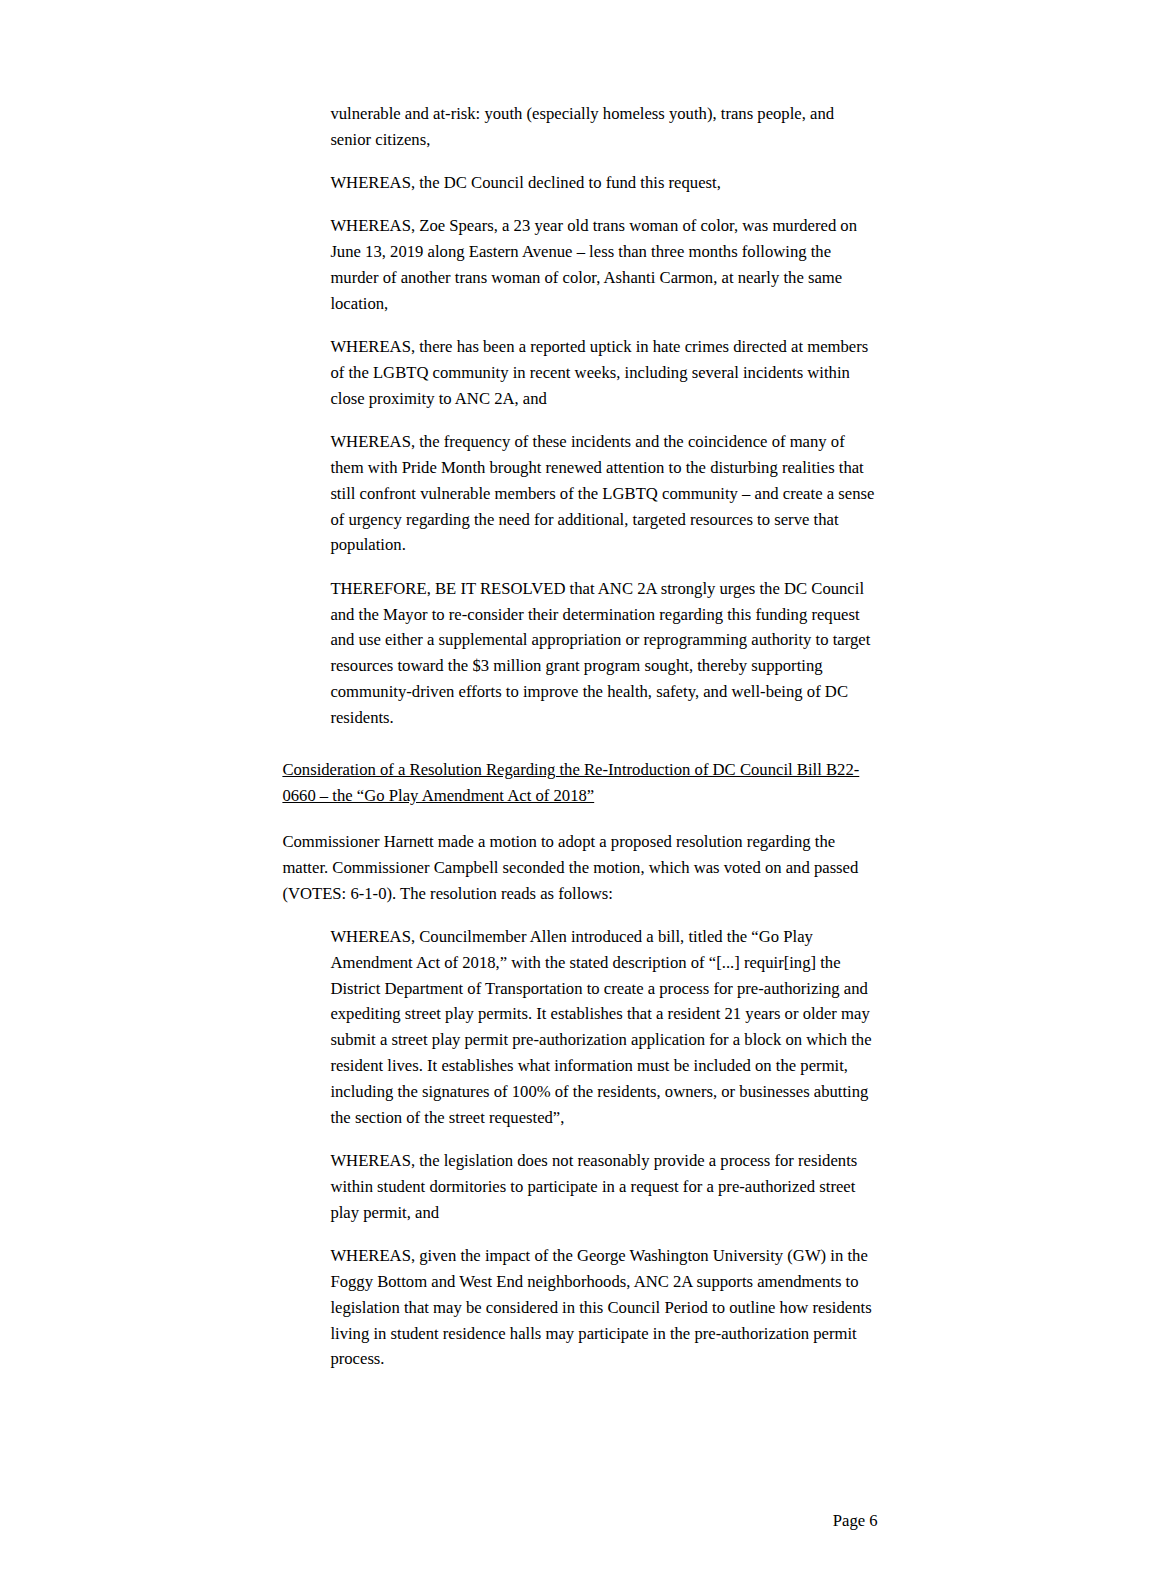vulnerable and at-risk: youth (especially homeless youth), trans people, and senior citizens,
WHEREAS, the DC Council declined to fund this request,
WHEREAS, Zoe Spears, a 23 year old trans woman of color, was murdered on June 13, 2019 along Eastern Avenue – less than three months following the murder of another trans woman of color, Ashanti Carmon, at nearly the same location,
WHEREAS, there has been a reported uptick in hate crimes directed at members of the LGBTQ community in recent weeks, including several incidents within close proximity to ANC 2A, and
WHEREAS, the frequency of these incidents and the coincidence of many of them with Pride Month brought renewed attention to the disturbing realities that still confront vulnerable members of the LGBTQ community – and create a sense of urgency regarding the need for additional, targeted resources to serve that population.
THEREFORE, BE IT RESOLVED that ANC 2A strongly urges the DC Council and the Mayor to re-consider their determination regarding this funding request and use either a supplemental appropriation or reprogramming authority to target resources toward the $3 million grant program sought, thereby supporting community-driven efforts to improve the health, safety, and well-being of DC residents.
Consideration of a Resolution Regarding the Re-Introduction of DC Council Bill B22-0660 – the “Go Play Amendment Act of 2018”
Commissioner Harnett made a motion to adopt a proposed resolution regarding the matter. Commissioner Campbell seconded the motion, which was voted on and passed (VOTES: 6-1-0). The resolution reads as follows:
WHEREAS, Councilmember Allen introduced a bill, titled the “Go Play Amendment Act of 2018,” with the stated description of “[...] requir[ing] the District Department of Transportation to create a process for pre-authorizing and expediting street play permits. It establishes that a resident 21 years or older may submit a street play permit pre-authorization application for a block on which the resident lives. It establishes what information must be included on the permit, including the signatures of 100% of the residents, owners, or businesses abutting the section of the street requested”,
WHEREAS, the legislation does not reasonably provide a process for residents within student dormitories to participate in a request for a pre-authorized street play permit, and
WHEREAS, given the impact of the George Washington University (GW) in the Foggy Bottom and West End neighborhoods, ANC 2A supports amendments to legislation that may be considered in this Council Period to outline how residents living in student residence halls may participate in the pre-authorization permit process.
Page 6